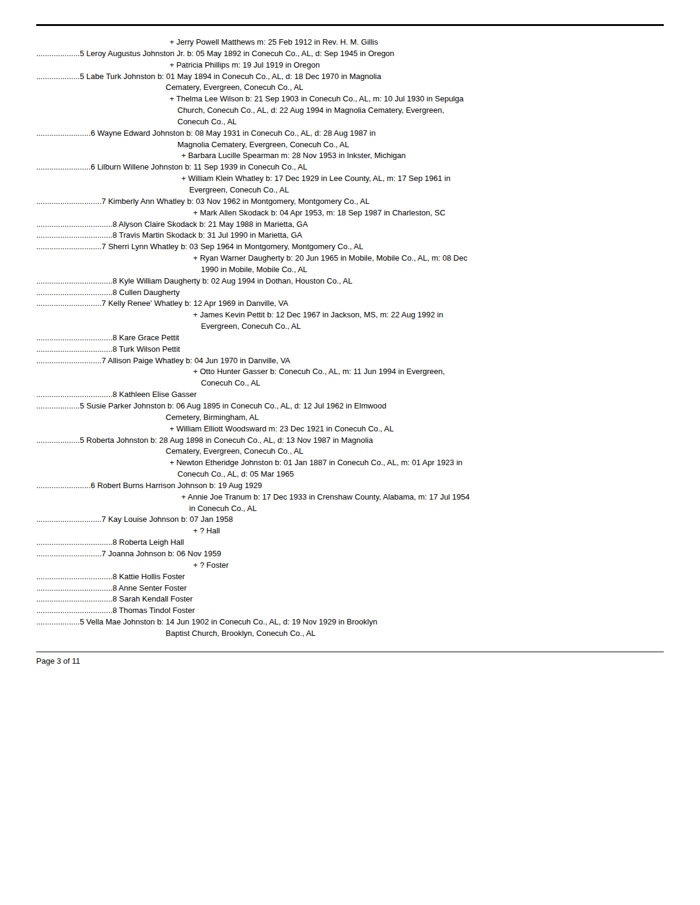+ Jerry Powell Matthews m: 25 Feb 1912 in Rev. H. M. Gillis
.................... 5 Leroy Augustus Johnston Jr. b: 05 May 1892 in Conecuh Co., AL, d: Sep 1945 in Oregon
+ Patricia Phillips m: 19 Jul 1919 in Oregon
.................... 5 Labe Turk Johnston b: 01 May 1894 in Conecuh Co., AL, d: 18 Dec 1970 in Magnolia
Cematery, Evergreen, Conecuh Co., AL
+ Thelma Lee Wilson b: 21 Sep 1903 in Conecuh Co., AL, m: 10 Jul 1930 in Sepulga
Church, Conecuh Co., AL, d: 22 Aug 1994 in Magnolia Cematery, Evergreen,
Conecuh Co., AL
......................... 6 Wayne Edward Johnston b: 08 May 1931 in Conecuh Co., AL, d: 28 Aug 1987 in
Magnolia Cematery, Evergreen, Conecuh Co., AL
+ Barbara Lucille Spearman m: 28 Nov 1953 in Inkster, Michigan
......................... 6 Lilburn Willene Johnston b: 11 Sep 1939 in Conecuh Co., AL
+ William Klein Whatley b: 17 Dec 1929 in Lee County, AL, m: 17 Sep 1961 in
Evergreen, Conecuh Co., AL
.............................. 7 Kimberly Ann Whatley b: 03 Nov 1962 in Montgomery, Montgomery Co., AL
+ Mark Allen Skodack b: 04 Apr 1953, m: 18 Sep 1987 in Charleston, SC
................................... 8 Alyson Claire Skodack b: 21 May 1988 in Marietta, GA
................................... 8 Travis Martin Skodack b: 31 Jul 1990 in Marietta, GA
.............................. 7 Sherri Lynn Whatley b: 03 Sep 1964 in Montgomery, Montgomery Co., AL
+ Ryan Warner Daugherty b: 20 Jun 1965 in Mobile, Mobile Co., AL, m: 08 Dec
1990 in Mobile, Mobile Co., AL
................................... 8 Kyle William Daugherty b: 02 Aug 1994 in Dothan, Houston Co., AL
................................... 8 Cullen Daugherty
.............................. 7 Kelly Renee' Whatley b: 12 Apr 1969 in Danville, VA
+ James Kevin Pettit b: 12 Dec 1967 in Jackson, MS, m: 22 Aug 1992 in
Evergreen, Conecuh Co., AL
................................... 8 Kare Grace Pettit
................................... 8 Turk Wilson Pettit
.............................. 7 Allison Paige Whatley b: 04 Jun 1970 in Danville, VA
+ Otto Hunter Gasser b: Conecuh Co., AL, m: 11 Jun 1994 in Evergreen,
Conecuh Co., AL
................................... 8 Kathleen Elise Gasser
.................... 5 Susie Parker Johnston b: 06 Aug 1895 in Conecuh Co., AL, d: 12 Jul 1962 in Elmwood
Cemetery, Birmingham, AL
+ William Elliott Woodsward m: 23 Dec 1921 in Conecuh Co., AL
.................... 5 Roberta Johnston b: 28 Aug 1898 in Conecuh Co., AL, d: 13 Nov 1987 in Magnolia
Cematery, Evergreen, Conecuh Co., AL
+ Newton Etheridge Johnston b: 01 Jan 1887 in Conecuh Co., AL, m: 01 Apr 1923 in
Conecuh Co., AL, d: 05 Mar 1965
......................... 6 Robert Burns Harrison Johnson b: 19 Aug 1929
+ Annie Joe Tranum b: 17 Dec 1933 in Crenshaw County, Alabama, m: 17 Jul 1954
in Conecuh Co., AL
.............................. 7 Kay Louise Johnson b: 07 Jan 1958
+ ? Hall
................................... 8 Roberta Leigh Hall
.............................. 7 Joanna Johnson b: 06 Nov 1959
+ ? Foster
................................... 8 Kattie Hollis Foster
................................... 8 Anne Senter Foster
................................... 8 Sarah Kendall Foster
................................... 8 Thomas Tindol Foster
.................... 5 Vella Mae Johnston b: 14 Jun 1902 in Conecuh Co., AL, d: 19 Nov 1929 in Brooklyn
Baptist Church, Brooklyn, Conecuh Co., AL
Page 3 of 11